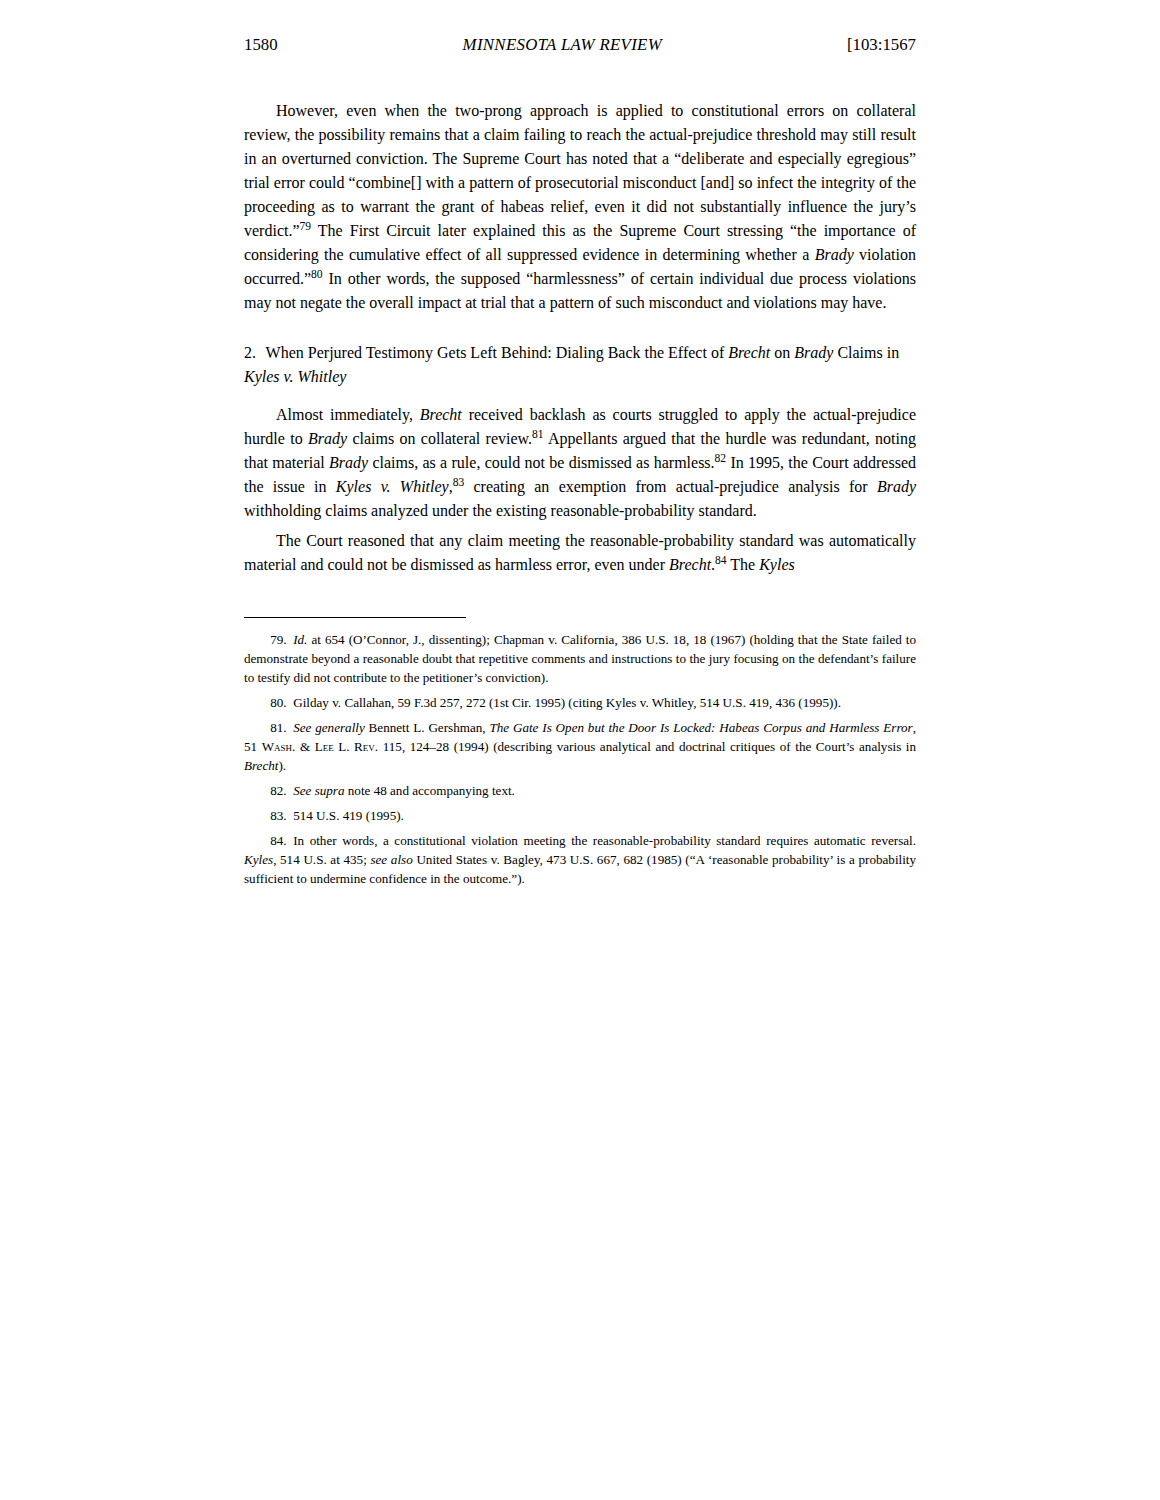1580 MINNESOTA LAW REVIEW [103:1567
However, even when the two-prong approach is applied to constitutional errors on collateral review, the possibility remains that a claim failing to reach the actual-prejudice threshold may still result in an overturned conviction. The Supreme Court has noted that a “deliberate and especially egregious” trial error could “combine[] with a pattern of prosecutorial misconduct [and] so infect the integrity of the proceeding as to warrant the grant of habeas relief, even it did not substantially influence the jury’s verdict.”79 The First Circuit later explained this as the Supreme Court stressing “the importance of considering the cumulative effect of all suppressed evidence in determining whether a Brady violation occurred.”80 In other words, the supposed “harmlessness” of certain individual due process violations may not negate the overall impact at trial that a pattern of such misconduct and violations may have.
2. When Perjured Testimony Gets Left Behind: Dialing Back the Effect of Brecht on Brady Claims in Kyles v. Whitley
Almost immediately, Brecht received backlash as courts struggled to apply the actual-prejudice hurdle to Brady claims on collateral review.81 Appellants argued that the hurdle was redundant, noting that material Brady claims, as a rule, could not be dismissed as harmless.82 In 1995, the Court addressed the issue in Kyles v. Whitley,83 creating an exemption from actual-prejudice analysis for Brady withholding claims analyzed under the existing reasonable-probability standard.
The Court reasoned that any claim meeting the reasonable-probability standard was automatically material and could not be dismissed as harmless error, even under Brecht.84 The Kyles
Id. at 654 (O’Connor, J., dissenting); Chapman v. California, 386 U.S. 18, 18 (1967) (holding that the State failed to demonstrate beyond a reasonable doubt that repetitive comments and instructions to the jury focusing on the defendant’s failure to testify did not contribute to the petitioner’s conviction).
Gilday v. Callahan, 59 F.3d 257, 272 (1st Cir. 1995) (citing Kyles v. Whitley, 514 U.S. 419, 436 (1995)).
See generally Bennett L. Gershman, The Gate Is Open but the Door Is Locked: Habeas Corpus and Harmless Error, 51 Wash. & Lee L. Rev. 115, 124–28 (1994) (describing various analytical and doctrinal critiques of the Court’s analysis in Brecht).
See supra note 48 and accompanying text.
514 U.S. 419 (1995).
In other words, a constitutional violation meeting the reasonable-probability standard requires automatic reversal. Kyles, 514 U.S. at 435; see also United States v. Bagley, 473 U.S. 667, 682 (1985) (“A ‘reasonable probability’ is a probability sufficient to undermine confidence in the outcome.”).